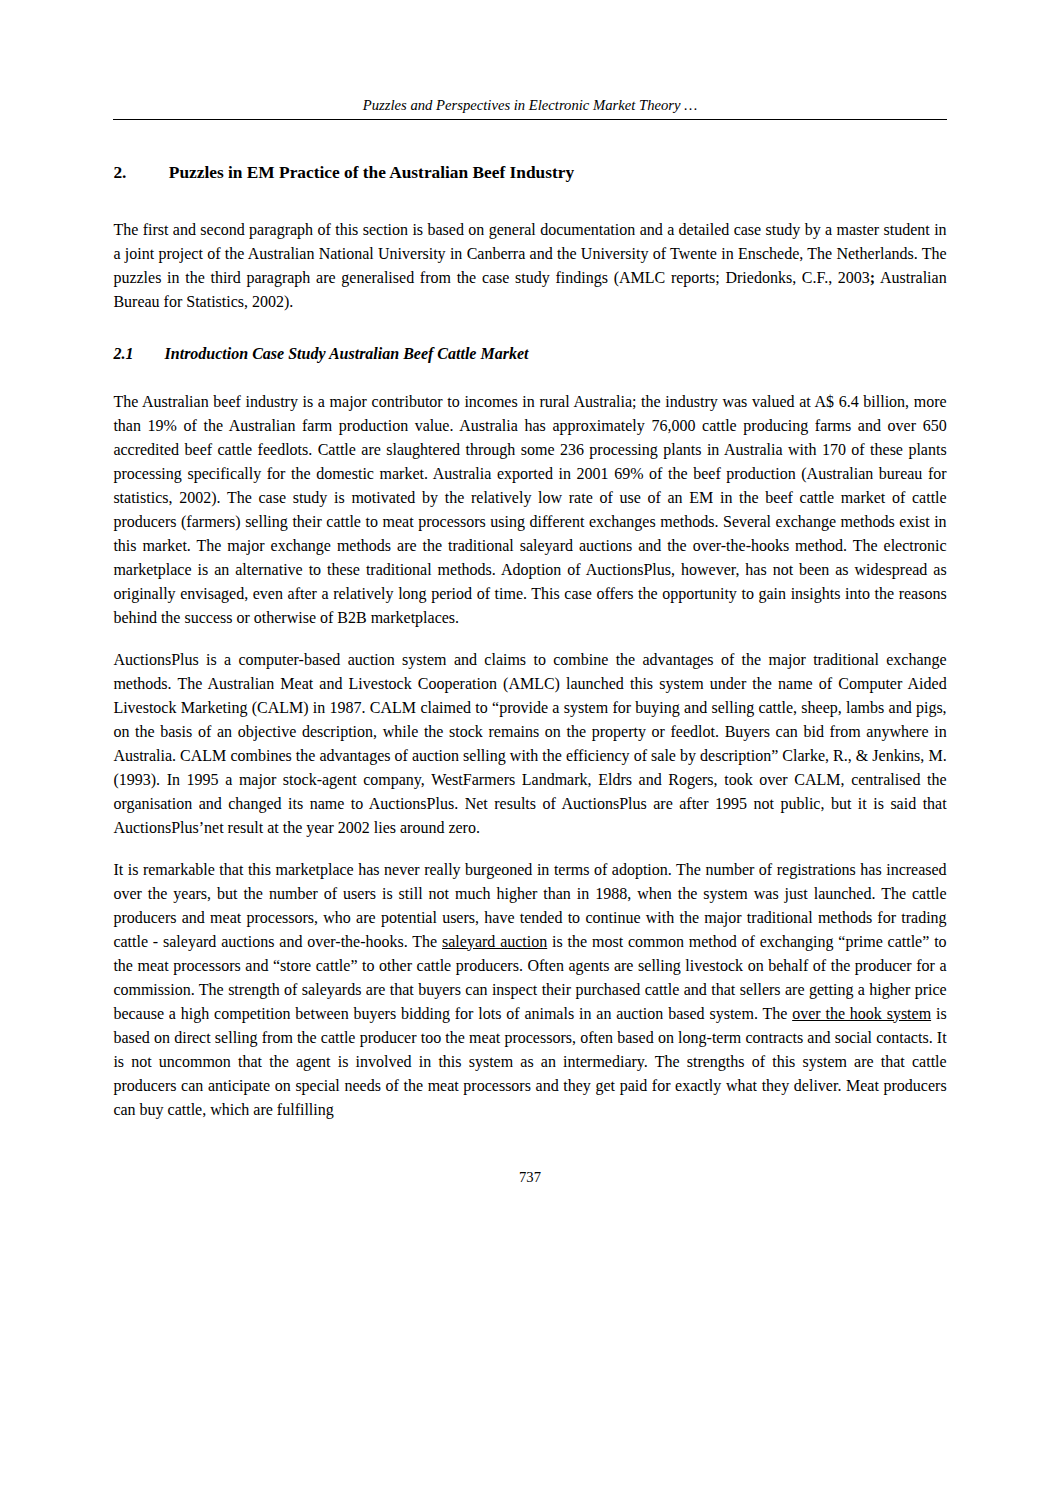Puzzles and Perspectives in Electronic Market Theory …
2. Puzzles in EM Practice of the Australian Beef Industry
The first and second paragraph of this section is based on general documentation and a detailed case study by a master student in a joint project of the Australian National University in Canberra and the University of Twente in Enschede, The Netherlands. The puzzles in the third paragraph are generalised from the case study findings (AMLC reports; Driedonks, C.F., 2003; Australian Bureau for Statistics, 2002).
2.1 Introduction Case Study Australian Beef Cattle Market
The Australian beef industry is a major contributor to incomes in rural Australia; the industry was valued at A$ 6.4 billion, more than 19% of the Australian farm production value. Australia has approximately 76,000 cattle producing farms and over 650 accredited beef cattle feedlots. Cattle are slaughtered through some 236 processing plants in Australia with 170 of these plants processing specifically for the domestic market. Australia exported in 2001 69% of the beef production (Australian bureau for statistics, 2002). The case study is motivated by the relatively low rate of use of an EM in the beef cattle market of cattle producers (farmers) selling their cattle to meat processors using different exchanges methods. Several exchange methods exist in this market. The major exchange methods are the traditional saleyard auctions and the over-the-hooks method. The electronic marketplace is an alternative to these traditional methods. Adoption of AuctionsPlus, however, has not been as widespread as originally envisaged, even after a relatively long period of time. This case offers the opportunity to gain insights into the reasons behind the success or otherwise of B2B marketplaces.
AuctionsPlus is a computer-based auction system and claims to combine the advantages of the major traditional exchange methods. The Australian Meat and Livestock Cooperation (AMLC) launched this system under the name of Computer Aided Livestock Marketing (CALM) in 1987. CALM claimed to “provide a system for buying and selling cattle, sheep, lambs and pigs, on the basis of an objective description, while the stock remains on the property or feedlot. Buyers can bid from anywhere in Australia. CALM combines the advantages of auction selling with the efficiency of sale by description” Clarke, R., & Jenkins, M. (1993). In 1995 a major stock-agent company, WestFarmers Landmark, Eldrs and Rogers, took over CALM, centralised the organisation and changed its name to AuctionsPlus. Net results of AuctionsPlus are after 1995 not public, but it is said that AuctionsPlus’net result at the year 2002 lies around zero.
It is remarkable that this marketplace has never really burgeoned in terms of adoption. The number of registrations has increased over the years, but the number of users is still not much higher than in 1988, when the system was just launched. The cattle producers and meat processors, who are potential users, have tended to continue with the major traditional methods for trading cattle - saleyard auctions and over-the-hooks. The saleyard auction is the most common method of exchanging “prime cattle” to the meat processors and “store cattle” to other cattle producers. Often agents are selling livestock on behalf of the producer for a commission. The strength of saleyards are that buyers can inspect their purchased cattle and that sellers are getting a higher price because a high competition between buyers bidding for lots of animals in an auction based system. The over the hook system is based on direct selling from the cattle producer too the meat processors, often based on long-term contracts and social contacts. It is not uncommon that the agent is involved in this system as an intermediary. The strengths of this system are that cattle producers can anticipate on special needs of the meat processors and they get paid for exactly what they deliver. Meat producers can buy cattle, which are fulfilling
737